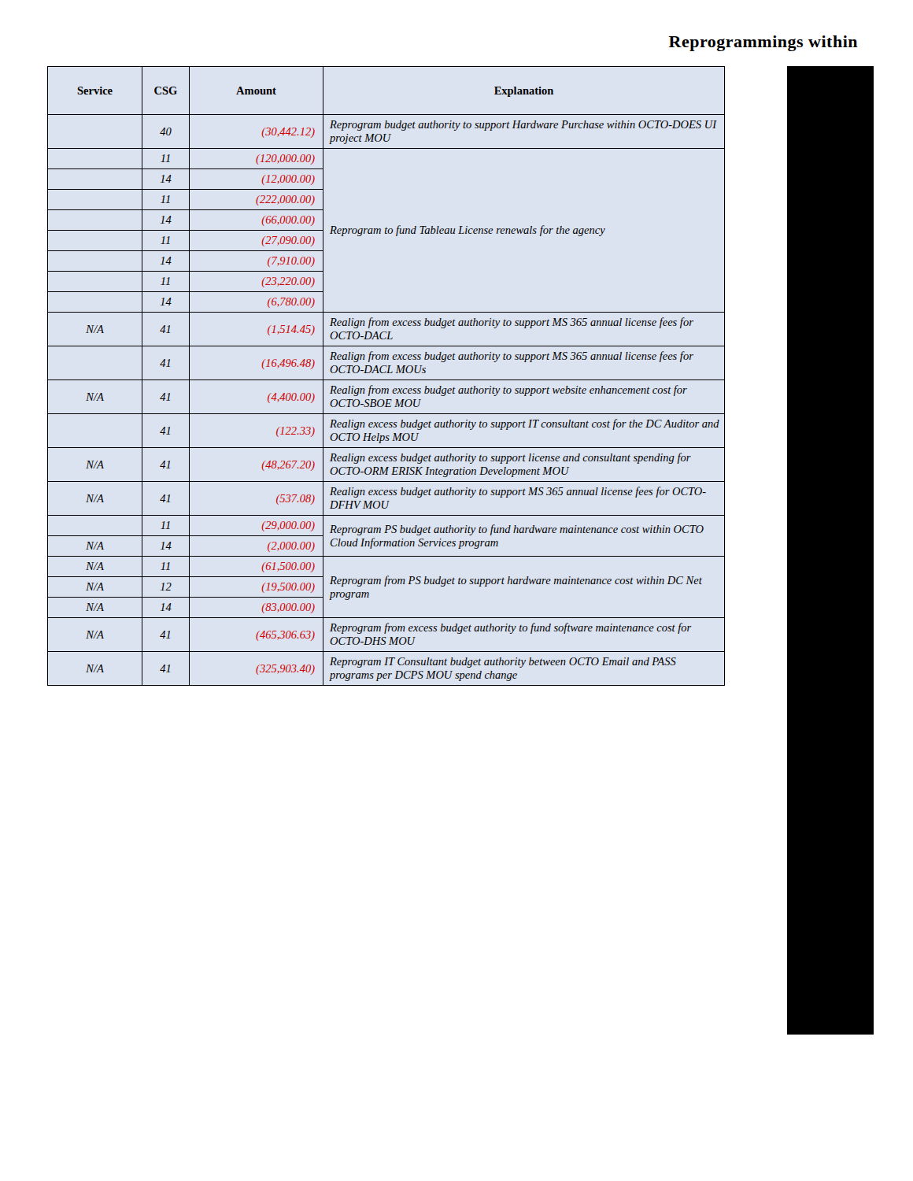Reprogrammings within
| Service | CSG | Amount | Explanation |
| --- | --- | --- | --- |
| | 40 | (30,442.12) | Reprogram budget authority to support Hardware Purchase within OCTO-DOES UI project MOU |
| | 11 | (120,000.00) | Reprogram to fund Tableau License renewals for the agency |
| | 14 | (12,000.00) |
| | 11 | (222,000.00) |
| | 14 | (66,000.00) |
| | 11 | (27,090.00) |
| | 14 | (7,910.00) |
| | 11 | (23,220.00) |
| | 14 | (6,780.00) |
| N/A | 41 | (1,514.45) | Realign from excess budget authority to support MS 365 annual license fees for OCTO-DACL |
| | 41 | (16,496.48) | Realign from excess budget authority to support MS 365 annual license fees for OCTO-DACL MOUs |
| N/A | 41 | (4,400.00) | Realign from excess budget authority to support website enhancement cost for OCTO-SBOE MOU |
| | 41 | (122.33) | Realign excess budget authority to support IT consultant cost for the DC Auditor and OCTO Helps MOU |
| N/A | 41 | (48,267.20) | Realign excess budget authority to support license and consultant spending for OCTO-ORM ERISK Integration Development MOU |
| N/A | 41 | (537.08) | Realign excess budget authority to support MS 365 annual license fees for OCTO-DFHV MOU |
| | 11 | (29,000.00) | Reprogram PS budget authority to fund hardware maintenance cost within OCTO Cloud Information Services program |
| N/A | 14 | (2,000.00) |
| N/A | 11 | (61,500.00) | Reprogram from PS budget to support hardware maintenance cost within DC Net program |
| N/A | 12 | (19,500.00) |
| N/A | 14 | (83,000.00) |
| N/A | 41 | (465,306.63) | Reprogram from excess budget authority to fund software maintenance cost for OCTO-DHS MOU |
| N/A | 41 | (325,903.40) | Reprogram IT Consultant budget authority between OCTO Email and PASS programs per DCPS MOU spend change |